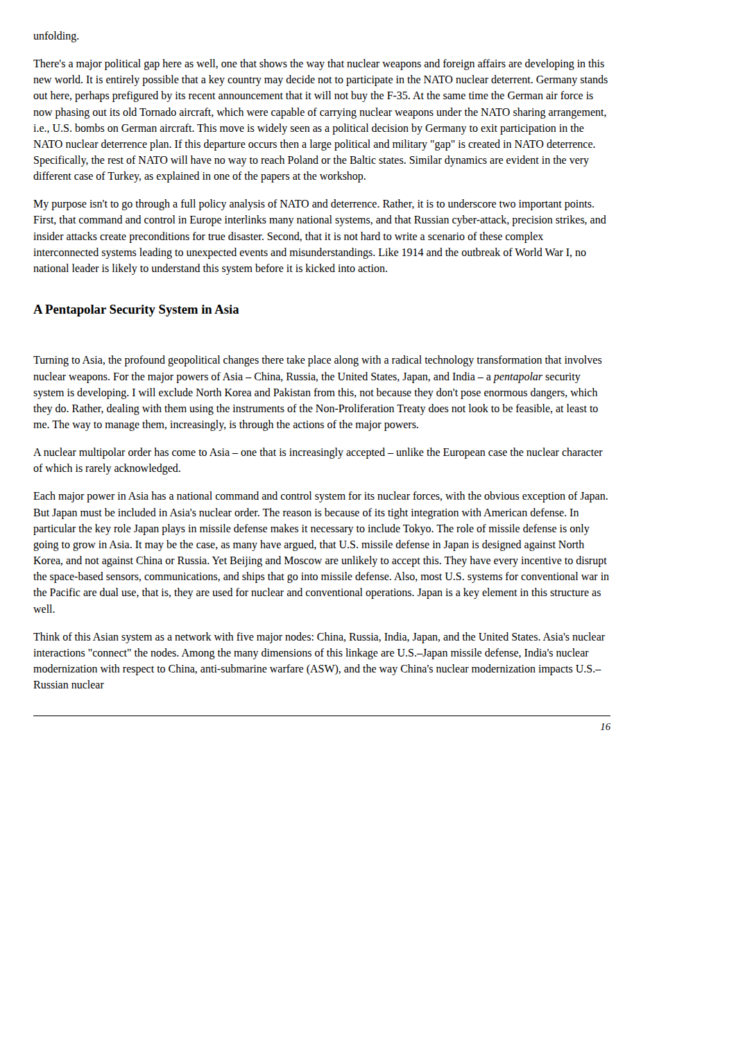unfolding.
There's a major political gap here as well, one that shows the way that nuclear weapons and foreign affairs are developing in this new world. It is entirely possible that a key country may decide not to participate in the NATO nuclear deterrent. Germany stands out here, perhaps prefigured by its recent announcement that it will not buy the F-35. At the same time the German air force is now phasing out its old Tornado aircraft, which were capable of carrying nuclear weapons under the NATO sharing arrangement, i.e., U.S. bombs on German aircraft. This move is widely seen as a political decision by Germany to exit participation in the NATO nuclear deterrence plan. If this departure occurs then a large political and military "gap" is created in NATO deterrence. Specifically, the rest of NATO will have no way to reach Poland or the Baltic states. Similar dynamics are evident in the very different case of Turkey, as explained in one of the papers at the workshop.
My purpose isn't to go through a full policy analysis of NATO and deterrence. Rather, it is to underscore two important points. First, that command and control in Europe interlinks many national systems, and that Russian cyber-attack, precision strikes, and insider attacks create preconditions for true disaster. Second, that it is not hard to write a scenario of these complex interconnected systems leading to unexpected events and misunderstandings. Like 1914 and the outbreak of World War I, no national leader is likely to understand this system before it is kicked into action.
A Pentapolar Security System in Asia
Turning to Asia, the profound geopolitical changes there take place along with a radical technology transformation that involves nuclear weapons. For the major powers of Asia – China, Russia, the United States, Japan, and India – a pentapolar security system is developing. I will exclude North Korea and Pakistan from this, not because they don't pose enormous dangers, which they do. Rather, dealing with them using the instruments of the Non-Proliferation Treaty does not look to be feasible, at least to me. The way to manage them, increasingly, is through the actions of the major powers.
A nuclear multipolar order has come to Asia – one that is increasingly accepted – unlike the European case the nuclear character of which is rarely acknowledged.
Each major power in Asia has a national command and control system for its nuclear forces, with the obvious exception of Japan. But Japan must be included in Asia's nuclear order. The reason is because of its tight integration with American defense. In particular the key role Japan plays in missile defense makes it necessary to include Tokyo. The role of missile defense is only going to grow in Asia. It may be the case, as many have argued, that U.S. missile defense in Japan is designed against North Korea, and not against China or Russia. Yet Beijing and Moscow are unlikely to accept this. They have every incentive to disrupt the space-based sensors, communications, and ships that go into missile defense. Also, most U.S. systems for conventional war in the Pacific are dual use, that is, they are used for nuclear and conventional operations. Japan is a key element in this structure as well.
Think of this Asian system as a network with five major nodes: China, Russia, India, Japan, and the United States. Asia's nuclear interactions "connect" the nodes. Among the many dimensions of this linkage are U.S.–Japan missile defense, India's nuclear modernization with respect to China, anti-submarine warfare (ASW), and the way China's nuclear modernization impacts U.S.–Russian nuclear
16